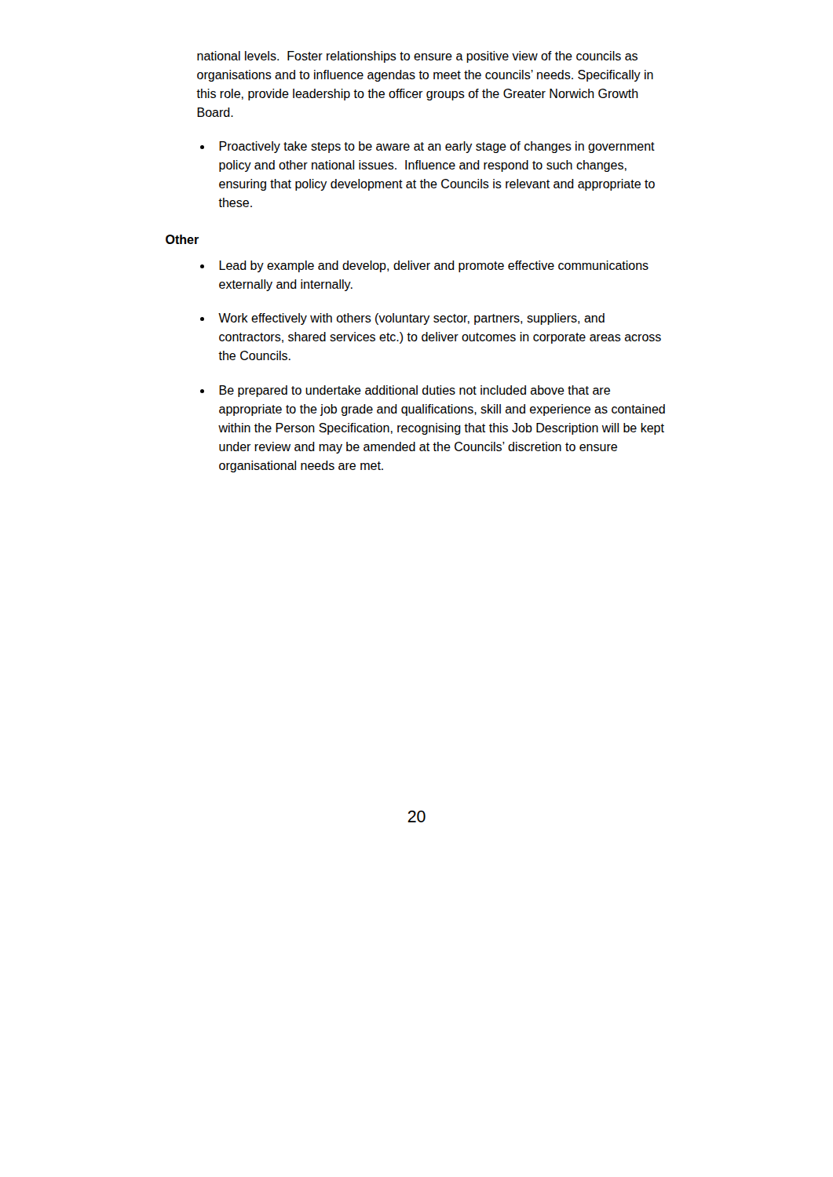national levels. Foster relationships to ensure a positive view of the councils as organisations and to influence agendas to meet the councils’ needs. Specifically in this role, provide leadership to the officer groups of the Greater Norwich Growth Board.
Proactively take steps to be aware at an early stage of changes in government policy and other national issues. Influence and respond to such changes, ensuring that policy development at the Councils is relevant and appropriate to these.
Other
Lead by example and develop, deliver and promote effective communications externally and internally.
Work effectively with others (voluntary sector, partners, suppliers, and contractors, shared services etc.) to deliver outcomes in corporate areas across the Councils.
Be prepared to undertake additional duties not included above that are appropriate to the job grade and qualifications, skill and experience as contained within the Person Specification, recognising that this Job Description will be kept under review and may be amended at the Councils’ discretion to ensure organisational needs are met.
20